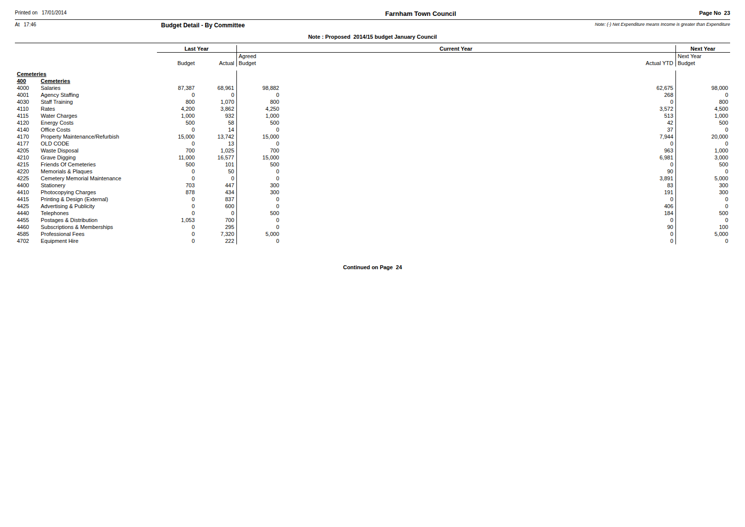| Printed on 17/01/2014 | Farnham Town Council | Page No 23 |
| At 17:46 | Budget Detail - By Committee | Note: (-) Net Expenditure means Income is greater than Expenditure |
Note : Proposed 2014/15 budget January Council
| | Last Year | Current Year | Next Year |
| | | | Agreed | | Next Year |
| | Budget | Actual | Budget | Actual YTD | Budget |
| Cemeteries | | | | | |
| 400 | Cemeteries | | | | | |
| 4000 | Salaries | 87,387 | 68,961 | 98,882 | 62,675 | 98,000 |
| 4001 | Agency Staffing | 0 | 0 | 0 | 268 | 0 |
| 4030 | Staff Training | 800 | 1,070 | 800 | 0 | 800 |
| 4110 | Rates | 4,200 | 3,862 | 4,250 | 3,572 | 4,500 |
| 4115 | Water Charges | 1,000 | 932 | 1,000 | 513 | 1,000 |
| 4120 | Energy Costs | 500 | 58 | 500 | 42 | 500 |
| 4140 | Office Costs | 0 | 14 | 0 | 37 | 0 |
| 4170 | Property Maintenance/Refurbish | 15,000 | 13,742 | 15,000 | 7,944 | 20,000 |
| 4177 | OLD CODE | 0 | 13 | 0 | 0 | 0 |
| 4205 | Waste Disposal | 700 | 1,025 | 700 | 963 | 1,000 |
| 4210 | Grave Digging | 11,000 | 16,577 | 15,000 | 6,981 | 3,000 |
| 4215 | Friends Of Cemeteries | 500 | 101 | 500 | 0 | 500 |
| 4220 | Memorials & Plaques | 0 | 50 | 0 | 90 | 0 |
| 4225 | Cemetery Memorial Maintenance | 0 | 0 | 0 | 3,891 | 5,000 |
| 4400 | Stationery | 703 | 447 | 300 | 83 | 300 |
| 4410 | Photocopying Charges | 878 | 434 | 300 | 191 | 300 |
| 4415 | Printing & Design (External) | 0 | 837 | 0 | 0 | 0 |
| 4425 | Advertising & Publicity | 0 | 600 | 0 | 406 | 0 |
| 4440 | Telephones | 0 | 0 | 500 | 184 | 500 |
| 4455 | Postages & Distribution | 1,053 | 700 | 0 | 0 | 0 |
| 4460 | Subscriptions & Memberships | 0 | 295 | 0 | 90 | 100 |
| 4585 | Professional Fees | 0 | 7,320 | 5,000 | 0 | 5,000 |
| 4702 | Equipment Hire | 0 | 222 | 0 | 0 | 0 |
Continued on Page 24